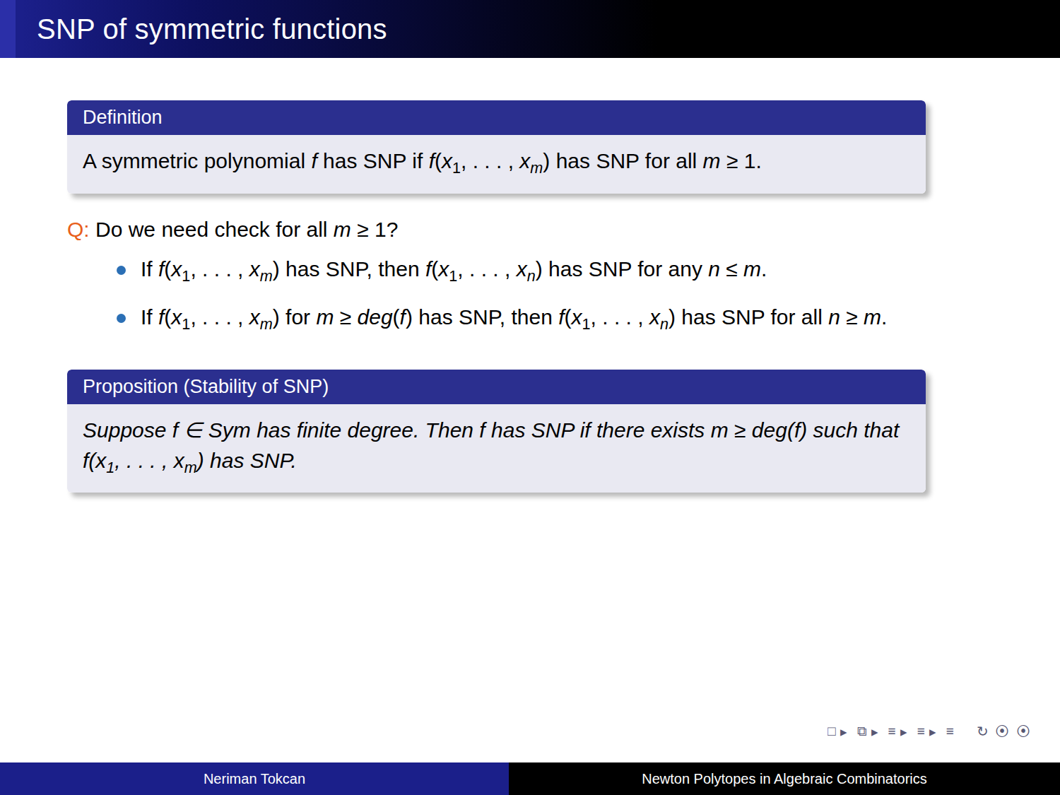SNP of symmetric functions
Definition
A symmetric polynomial f has SNP if f(x1, . . . , xm) has SNP for all m ≥ 1.
Q: Do we need check for all m ≥ 1?
If f(x1, . . . , xm) has SNP, then f(x1, . . . , xn) has SNP for any n ≤ m.
If f(x1, . . . , xm) for m ≥ deg(f) has SNP, then f(x1, . . . , xn) has SNP for all n ≥ m.
Proposition (Stability of SNP)
Suppose f ∈ Sym has finite degree. Then f has SNP if there exists m ≥ deg(f) such that f(x1, . . . , xm) has SNP.
□▸ ⧉▸ ≡▸ ≡▸ ≡ ↻ ⦿ ⦿
Neriman Tokcan
Newton Polytopes in Algebraic Combinatorics